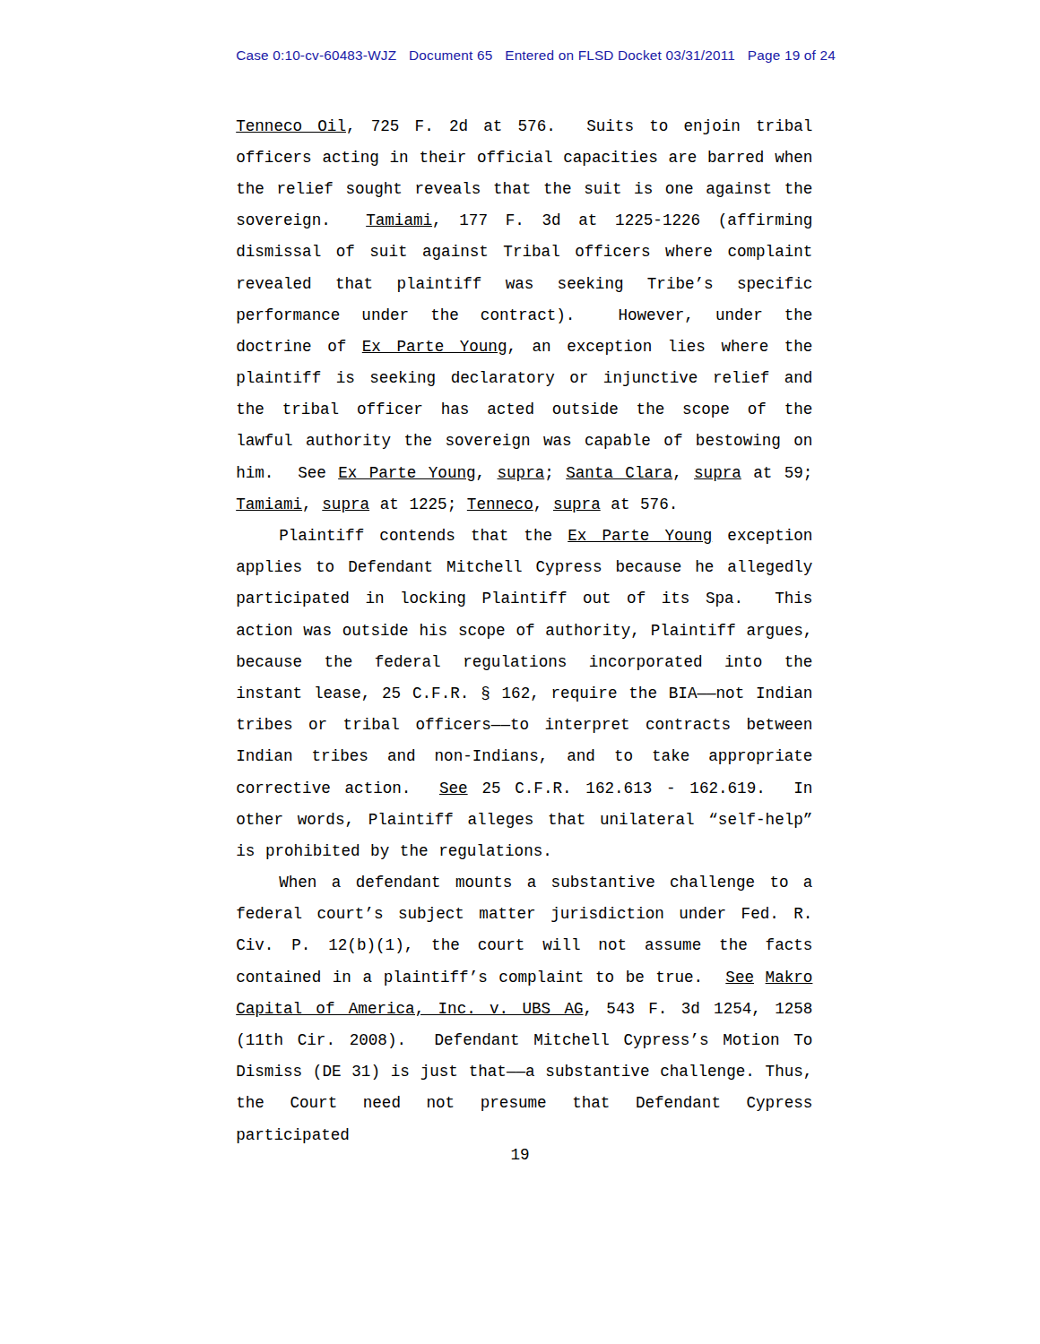Case 0:10-cv-60483-WJZ Document 65 Entered on FLSD Docket 03/31/2011 Page 19 of 24
Tenneco Oil, 725 F. 2d at 576. Suits to enjoin tribal officers acting in their official capacities are barred when the relief sought reveals that the suit is one against the sovereign. Tamiami, 177 F. 3d at 1225-1226 (affirming dismissal of suit against Tribal officers where complaint revealed that plaintiff was seeking Tribe’s specific performance under the contract). However, under the doctrine of Ex Parte Young, an exception lies where the plaintiff is seeking declaratory or injunctive relief and the tribal officer has acted outside the scope of the lawful authority the sovereign was capable of bestowing on him. See Ex Parte Young, supra; Santa Clara, supra at 59; Tamiami, supra at 1225; Tenneco, supra at 576.
Plaintiff contends that the Ex Parte Young exception applies to Defendant Mitchell Cypress because he allegedly participated in locking Plaintiff out of its Spa. This action was outside his scope of authority, Plaintiff argues, because the federal regulations incorporated into the instant lease, 25 C.F.R. § 162, require the BIA——not Indian tribes or tribal officers——to interpret contracts between Indian tribes and non-Indians, and to take appropriate corrective action. See 25 C.F.R. 162.613 - 162.619. In other words, Plaintiff alleges that unilateral “self-help” is prohibited by the regulations.
When a defendant mounts a substantive challenge to a federal court’s subject matter jurisdiction under Fed. R. Civ. P. 12(b)(1), the court will not assume the facts contained in a plaintiff’s complaint to be true. See Makro Capital of America, Inc. v. UBS AG, 543 F. 3d 1254, 1258 (11th Cir. 2008). Defendant Mitchell Cypress’s Motion To Dismiss (DE 31) is just that——a substantive challenge. Thus, the Court need not presume that Defendant Cypress participated
19